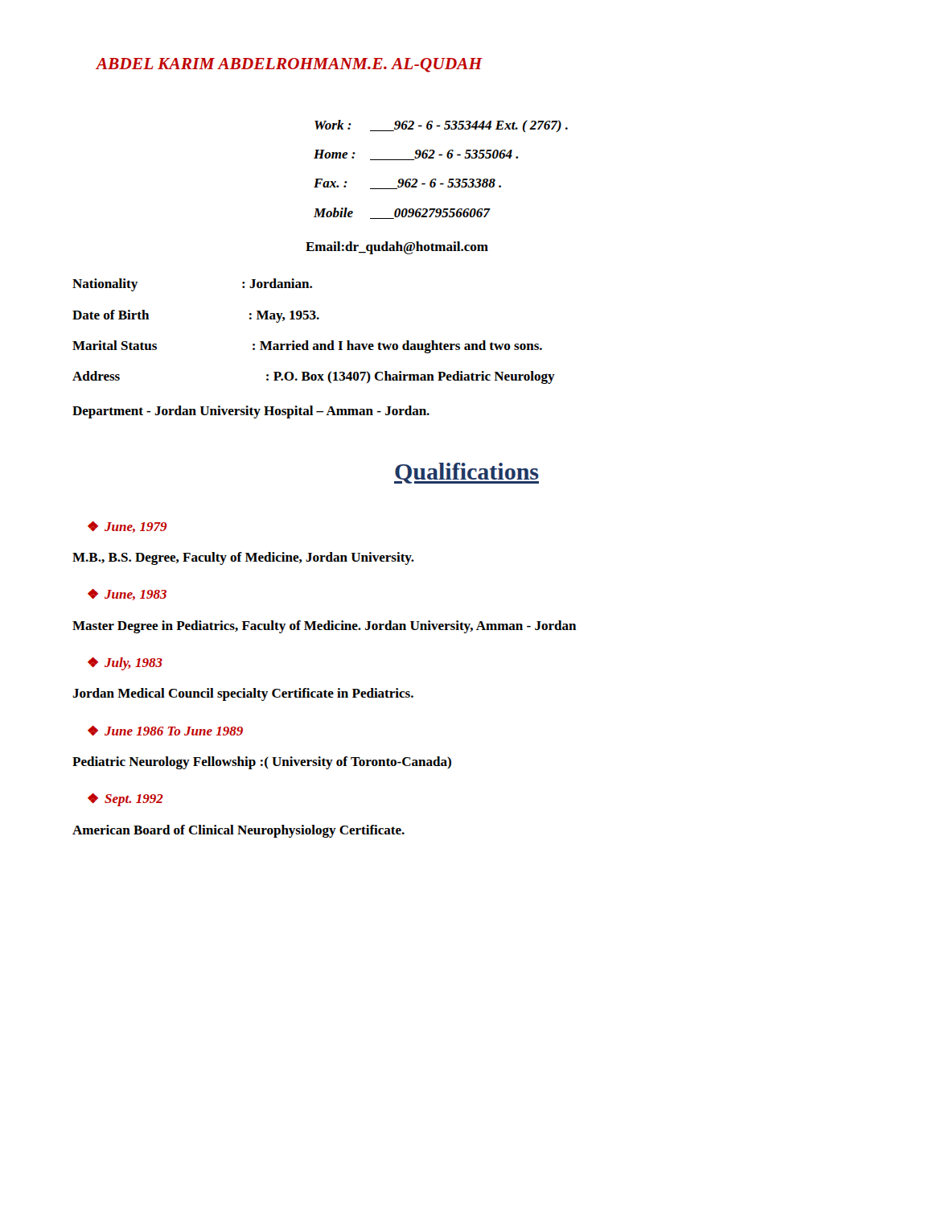ABDEL KARIM ABDELROHMANM.E. AL-QUDAH
Work : 962 - 6 - 5353444 Ext. ( 2767) .
Home : 962 - 6 - 5355064 .
Fax. : 962 - 6 - 5353388 .
Mobile 00962795566067
Email:dr_qudah@hotmail.com
| Nationality | : Jordanian. |
| Date of Birth | : May, 1953. |
| Marital Status | : Married and I have two daughters and two sons. |
| Address | : P.O. Box (13407) Chairman Pediatric Neurology |
Department - Jordan University Hospital – Amman - Jordan.
Qualifications
June, 1979
M.B., B.S. Degree, Faculty of Medicine, Jordan University.
June, 1983
Master Degree in Pediatrics, Faculty of Medicine. Jordan University, Amman - Jordan
July, 1983
Jordan Medical Council specialty Certificate in Pediatrics.
June 1986 To June 1989
Pediatric Neurology Fellowship :( University of Toronto-Canada)
Sept. 1992
American Board of Clinical Neurophysiology Certificate.